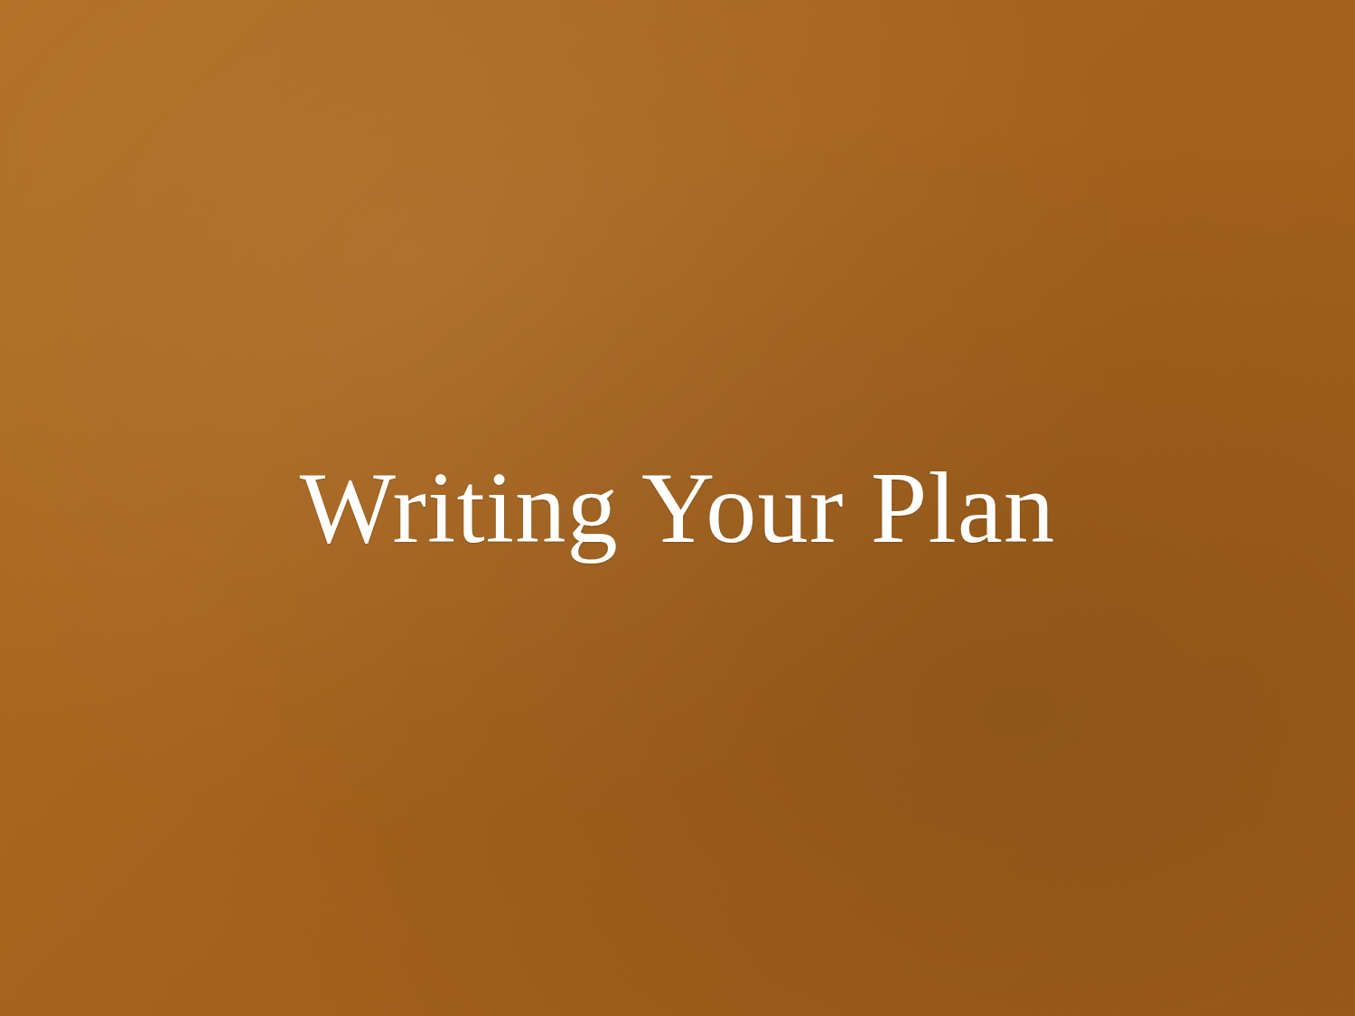Writing Your Plan